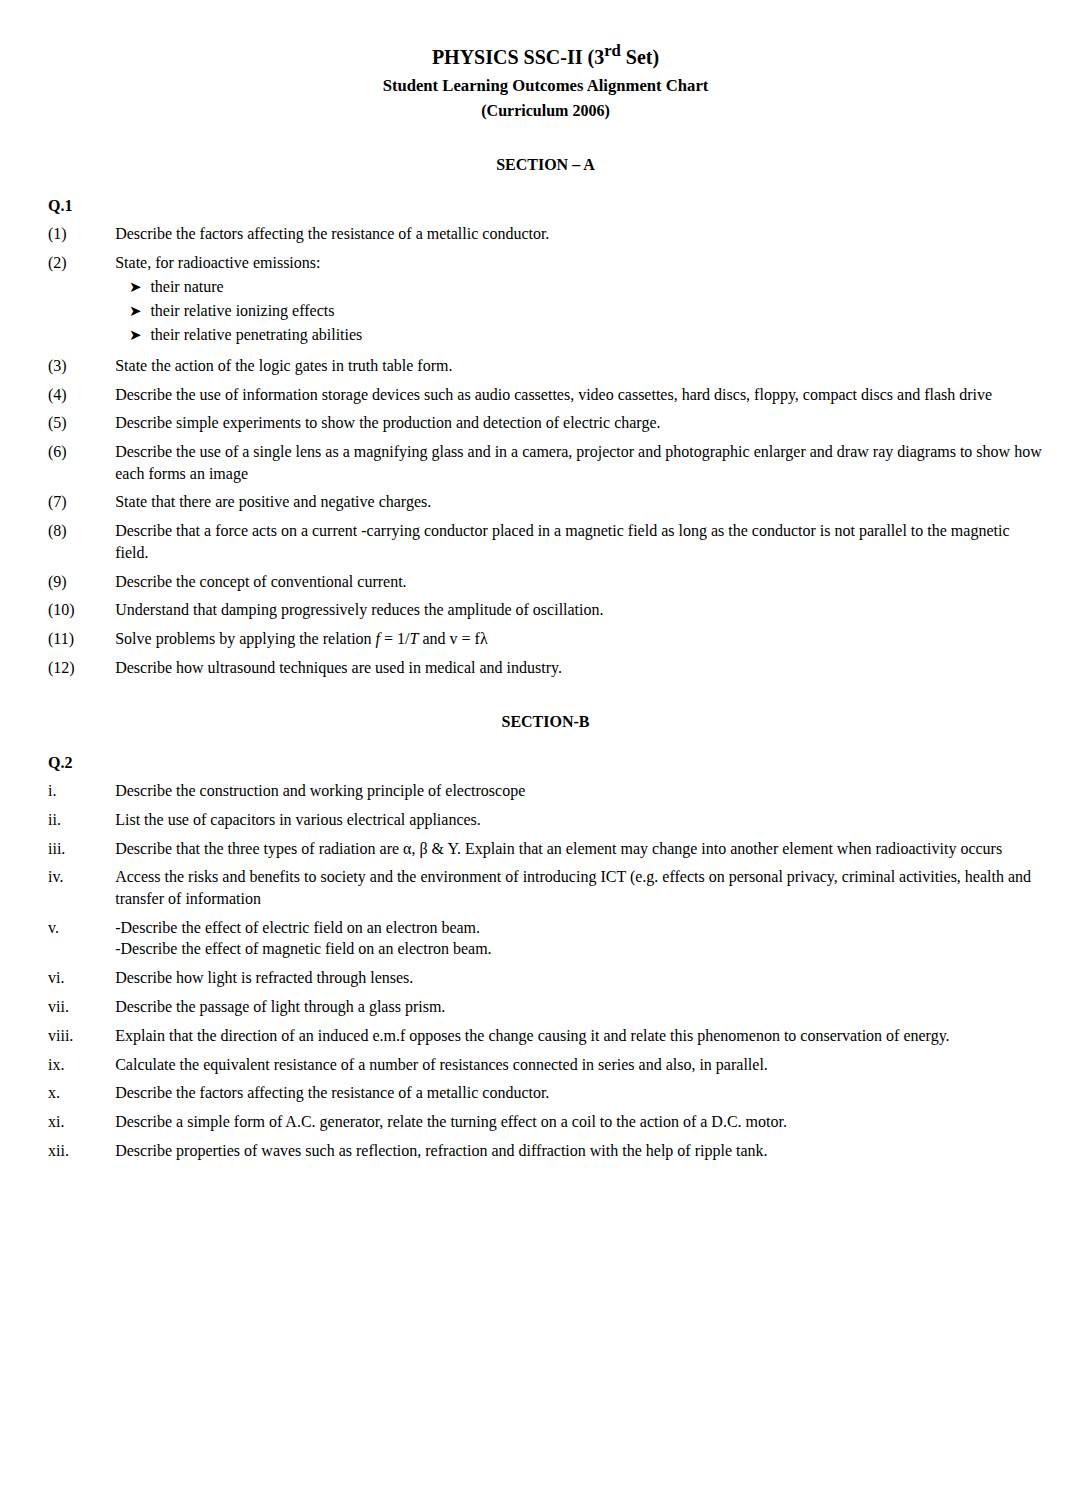PHYSICS SSC-II (3rd Set)
Student Learning Outcomes Alignment Chart
(Curriculum 2006)
SECTION – A
Q.1
| (1) | Describe the factors affecting the resistance of a metallic conductor. |
| (2) | State, for radioactive emissions: their nature their relative ionizing effects their relative penetrating abilities |
| (3) | State the action of the logic gates in truth table form. |
| (4) | Describe the use of information storage devices such as audio cassettes, video cassettes, hard discs, floppy, compact discs and flash drive |
| (5) | Describe simple experiments to show the production and detection of electric charge. |
| (6) | Describe the use of a single lens as a magnifying glass and in a camera, projector and photographic enlarger and draw ray diagrams to show how each forms an image |
| (7) | State that there are positive and negative charges. |
| (8) | Describe that a force acts on a current -carrying conductor placed in a magnetic field as long as the conductor is not parallel to the magnetic field. |
| (9) | Describe the concept of conventional current. |
| (10) | Understand that damping progressively reduces the amplitude of oscillation. |
| (11) | Solve problems by applying the relation f = 1/ T and v = fλ |
| (12) | Describe how ultrasound techniques are used in medical and industry. |
SECTION-B
Q.2
| i. | Describe the construction and working principle of electroscope |
| ii. | List the use of capacitors in various electrical appliances. |
| iii. | Describe that the three types of radiation are α, β & Υ. Explain that an element may change into another element when radioactivity occurs |
| iv. | Access the risks and benefits to society and the environment of introducing ICT (e.g. effects on personal privacy, criminal activities, health and transfer of information |
| v. | -Describe the effect of electric field on an electron beam. -Describe the effect of magnetic field on an electron beam. |
| vi. | Describe how light is refracted through lenses. |
| vii. | Describe the passage of light through a glass prism. |
| viii. | Explain that the direction of an induced e.m.f opposes the change causing it and relate this phenomenon to conservation of energy. |
| ix. | Calculate the equivalent resistance of a number of resistances connected in series and also, in parallel. |
| x. | Describe the factors affecting the resistance of a metallic conductor. |
| xi. | Describe a simple form of A.C. generator, relate the turning effect on a coil to the action of a D.C. motor. |
| xii. | Describe properties of waves such as reflection, refraction and diffraction with the help of ripple tank. |